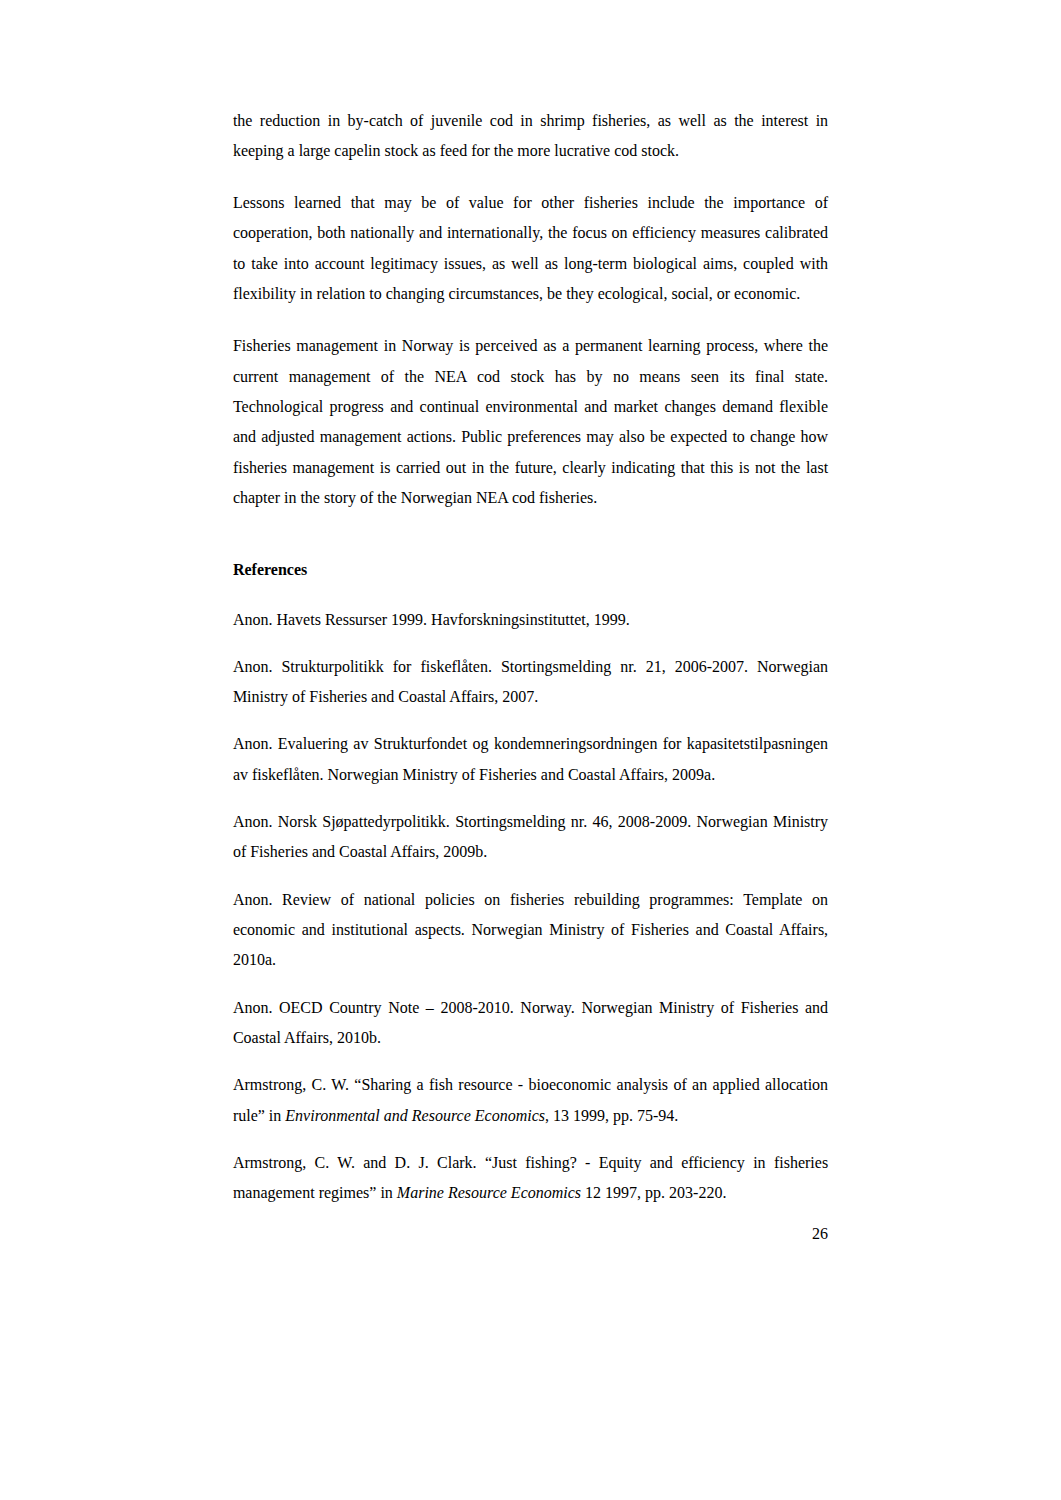the reduction in by-catch of juvenile cod in shrimp fisheries, as well as the interest in keeping a large capelin stock as feed for the more lucrative cod stock.
Lessons learned that may be of value for other fisheries include the importance of cooperation, both nationally and internationally, the focus on efficiency measures calibrated to take into account legitimacy issues, as well as long-term biological aims, coupled with flexibility in relation to changing circumstances, be they ecological, social, or economic.
Fisheries management in Norway is perceived as a permanent learning process, where the current management of the NEA cod stock has by no means seen its final state. Technological progress and continual environmental and market changes demand flexible and adjusted management actions. Public preferences may also be expected to change how fisheries management is carried out in the future, clearly indicating that this is not the last chapter in the story of the Norwegian NEA cod fisheries.
References
Anon. Havets Ressurser 1999. Havforskningsinstituttet, 1999.
Anon. Strukturpolitikk for fiskeflåten. Stortingsmelding nr. 21, 2006-2007. Norwegian Ministry of Fisheries and Coastal Affairs, 2007.
Anon. Evaluering av Strukturfondet og kondemneringsordningen for kapasitetstilpasningen av fiskeflåten. Norwegian Ministry of Fisheries and Coastal Affairs, 2009a.
Anon. Norsk Sjøpattedyrpolitikk. Stortingsmelding nr. 46, 2008-2009. Norwegian Ministry of Fisheries and Coastal Affairs, 2009b.
Anon. Review of national policies on fisheries rebuilding programmes: Template on economic and institutional aspects. Norwegian Ministry of Fisheries and Coastal Affairs, 2010a.
Anon. OECD Country Note – 2008-2010. Norway. Norwegian Ministry of Fisheries and Coastal Affairs, 2010b.
Armstrong, C. W. “Sharing a fish resource - bioeconomic analysis of an applied allocation rule” in Environmental and Resource Economics, 13 1999, pp. 75-94.
Armstrong, C. W. and D. J. Clark. “Just fishing? - Equity and efficiency in fisheries management regimes” in Marine Resource Economics 12 1997, pp. 203-220.
26